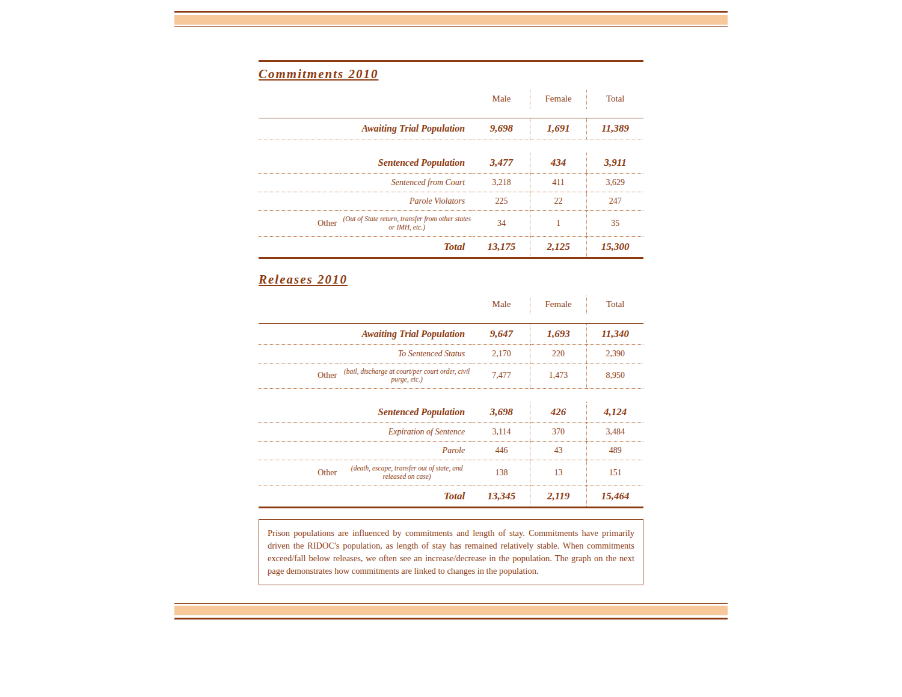Commitments 2010
| | | Male | Female | Total |
| --- | --- | --- | --- | --- |
| Awaiting Trial Population | 9,698 | 1,691 | 11,389 |
| Sentenced Population | 3,477 | 434 | 3,911 |
| Sentenced from Court | 3,218 | 411 | 3,629 |
| Parole Violators | 225 | 22 | 247 |
| Other | (Out of State return, transfer from other states or IMH, etc.) | 34 | 1 | 35 |
| Total | 13,175 | 2,125 | 15,300 |
Releases 2010
| | | Male | Female | Total |
| --- | --- | --- | --- | --- |
| Awaiting Trial Population | 9,647 | 1,693 | 11,340 |
| To Sentenced Status | 2,170 | 220 | 2,390 |
| Other | (bail, discharge at court/per court order, civil purge, etc.) | 7,477 | 1,473 | 8,950 |
| Sentenced Population | 3,698 | 426 | 4,124 |
| Expiration of Sentence | 3,114 | 370 | 3,484 |
| Parole | 446 | 43 | 489 |
| Other | (death, escape, transfer out of state, and released on case) | 138 | 13 | 151 |
| Total | 13,345 | 2,119 | 15,464 |
Prison populations are influenced by commitments and length of stay. Commitments have primarily driven the RIDOC's population, as length of stay has remained relatively stable. When commitments exceed/fall below releases, we often see an increase/decrease in the population. The graph on the next page demonstrates how commitments are linked to changes in the population.